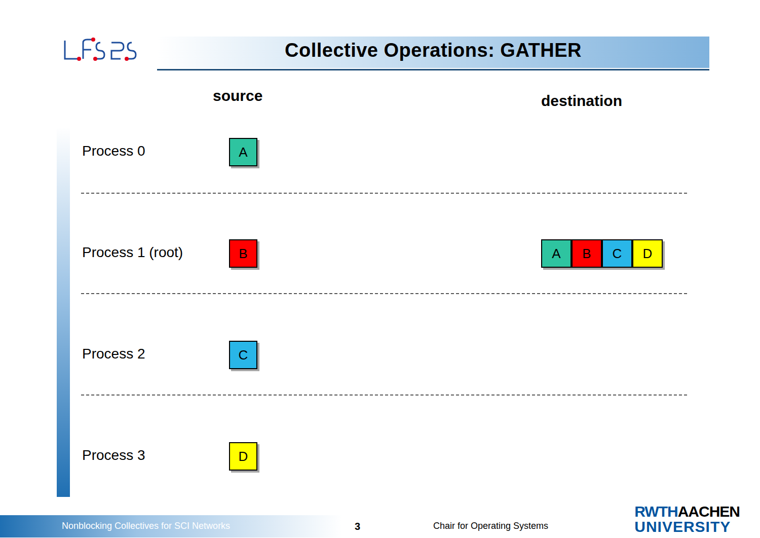Collective Operations: GATHER
source
destination
Process 0
Process 1 (root)
Process 2
Process 3
A
B
C
D
A
B
C
D
Nonblocking Collectives for SCI Networks
3
Chair for Operating Systems
RWTHAACHEN
UNIVERSITY